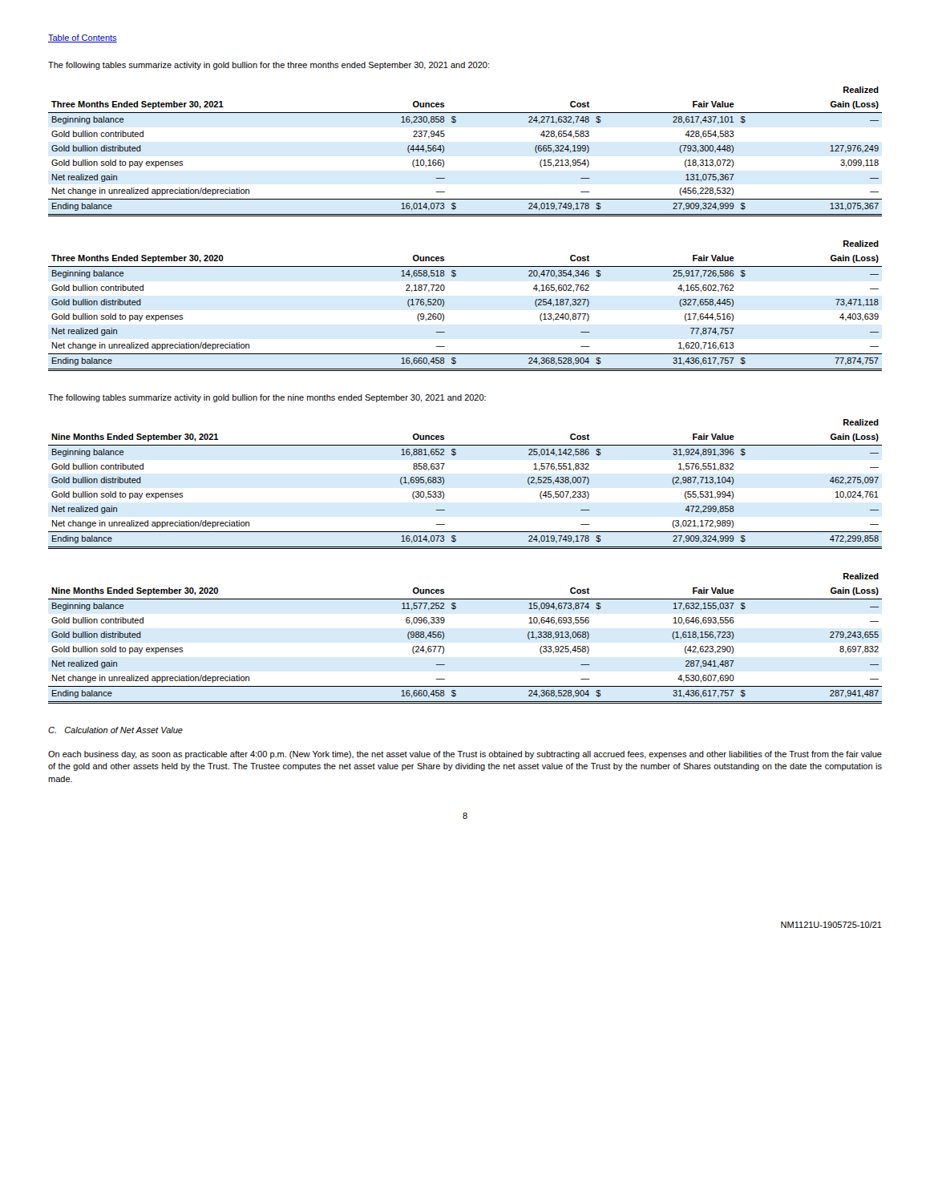Table of Contents
The following tables summarize activity in gold bullion for the three months ended September 30, 2021 and 2020:
| | | | | | | Realized |
| Three Months Ended September 30, 2021 | Ounces | Cost | Fair Value | Gain (Loss) |
| Beginning balance | 16,230,858 | $ | 24,271,632,748 | $ | 28,617,437,101 | $ | — |
| Gold bullion contributed | 237,945 | | 428,654,583 | | 428,654,583 | | |
| Gold bullion distributed | (444,564) | | (665,324,199) | | (793,300,448) | | 127,976,249 |
| Gold bullion sold to pay expenses | (10,166) | | (15,213,954) | | (18,313,072) | | 3,099,118 |
| Net realized gain | — | | — | | 131,075,367 | | — |
| Net change in unrealized appreciation/depreciation | — | | — | | (456,228,532) | | — |
| Ending balance | 16,014,073 | $ | 24,019,749,178 | $ | 27,909,324,999 | $ | 131,075,367 |
| | | | | | | Realized |
| Three Months Ended September 30, 2020 | Ounces | Cost | Fair Value | Gain (Loss) |
| Beginning balance | 14,658,518 | $ | 20,470,354,346 | $ | 25,917,726,586 | $ | — |
| Gold bullion contributed | 2,187,720 | | 4,165,602,762 | | 4,165,602,762 | | — |
| Gold bullion distributed | (176,520) | | (254,187,327) | | (327,658,445) | | 73,471,118 |
| Gold bullion sold to pay expenses | (9,260) | | (13,240,877) | | (17,644,516) | | 4,403,639 |
| Net realized gain | — | | — | | 77,874,757 | | — |
| Net change in unrealized appreciation/depreciation | — | | — | | 1,620,716,613 | | — |
| Ending balance | 16,660,458 | $ | 24,368,528,904 | $ | 31,436,617,757 | $ | 77,874,757 |
The following tables summarize activity in gold bullion for the nine months ended September 30, 2021 and 2020:
| | | | | | | Realized |
| Nine Months Ended September 30, 2021 | Ounces | Cost | Fair Value | Gain (Loss) |
| Beginning balance | 16,881,652 | $ | 25,014,142,586 | $ | 31,924,891,396 | $ | — |
| Gold bullion contributed | 858,637 | | 1,576,551,832 | | 1,576,551,832 | | — |
| Gold bullion distributed | (1,695,683) | | (2,525,438,007) | | (2,987,713,104) | | 462,275,097 |
| Gold bullion sold to pay expenses | (30,533) | | (45,507,233) | | (55,531,994) | | 10,024,761 |
| Net realized gain | — | | — | | 472,299,858 | | — |
| Net change in unrealized appreciation/depreciation | — | | — | | (3,021,172,989) | | — |
| Ending balance | 16,014,073 | $ | 24,019,749,178 | $ | 27,909,324,999 | $ | 472,299,858 |
| | | | | | | Realized |
| Nine Months Ended September 30, 2020 | Ounces | Cost | Fair Value | Gain (Loss) |
| Beginning balance | 11,577,252 | $ | 15,094,673,874 | $ | 17,632,155,037 | $ | — |
| Gold bullion contributed | 6,096,339 | | 10,646,693,556 | | 10,646,693,556 | | — |
| Gold bullion distributed | (988,456) | | (1,338,913,068) | | (1,618,156,723) | | 279,243,655 |
| Gold bullion sold to pay expenses | (24,677) | | (33,925,458) | | (42,623,290) | | 8,697,832 |
| Net realized gain | — | | — | | 287,941,487 | | — |
| Net change in unrealized appreciation/depreciation | — | | — | | 4,530,607,690 | | — |
| Ending balance | 16,660,458 | $ | 24,368,528,904 | $ | 31,436,617,757 | $ | 287,941,487 |
C. Calculation of Net Asset Value
On each business day, as soon as practicable after 4:00 p.m. (New York time), the net asset value of the Trust is obtained by subtracting all accrued fees, expenses and other liabilities of the Trust from the fair value of the gold and other assets held by the Trust. The Trustee computes the net asset value per Share by dividing the net asset value of the Trust by the number of Shares outstanding on the date the computation is made.
8
NM1121U-1905725-10/21